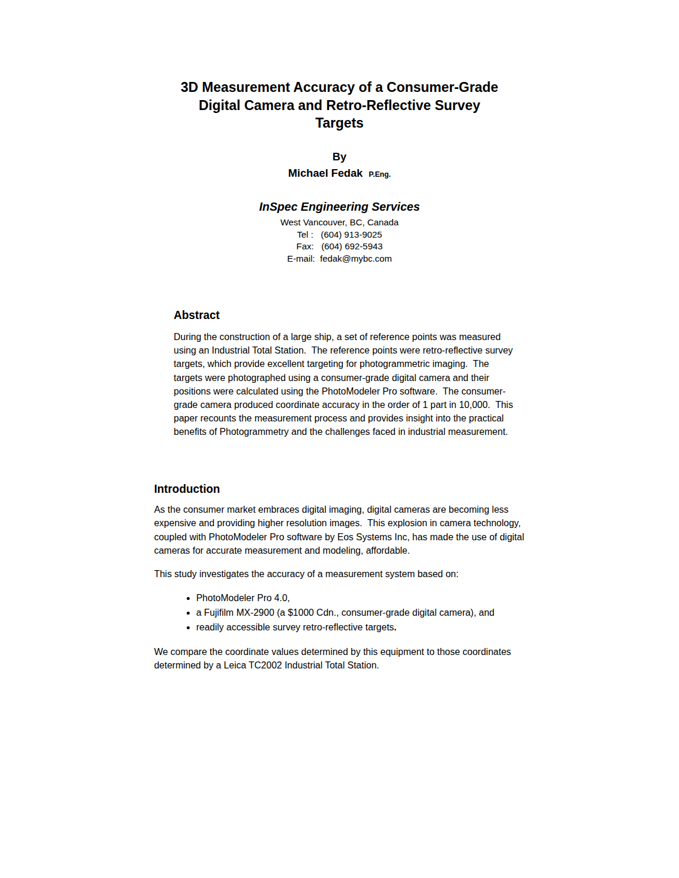3D Measurement Accuracy of a Consumer-Grade Digital Camera and Retro-Reflective Survey Targets
By
Michael Fedak P.Eng.
InSpec Engineering Services
West Vancouver, BC, Canada
Tel : (604) 913-9025
Fax: (604) 692-5943
E-mail: fedak@mybc.com
Abstract
During the construction of a large ship, a set of reference points was measured using an Industrial Total Station. The reference points were retro-reflective survey targets, which provide excellent targeting for photogrammetric imaging. The targets were photographed using a consumer-grade digital camera and their positions were calculated using the PhotoModeler Pro software. The consumer-grade camera produced coordinate accuracy in the order of 1 part in 10,000. This paper recounts the measurement process and provides insight into the practical benefits of Photogrammetry and the challenges faced in industrial measurement.
Introduction
As the consumer market embraces digital imaging, digital cameras are becoming less expensive and providing higher resolution images. This explosion in camera technology, coupled with PhotoModeler Pro software by Eos Systems Inc, has made the use of digital cameras for accurate measurement and modeling, affordable.
This study investigates the accuracy of a measurement system based on:
PhotoModeler Pro 4.0,
a Fujifilm MX-2900 (a $1000 Cdn., consumer-grade digital camera), and
readily accessible survey retro-reflective targets.
We compare the coordinate values determined by this equipment to those coordinates determined by a Leica TC2002 Industrial Total Station.